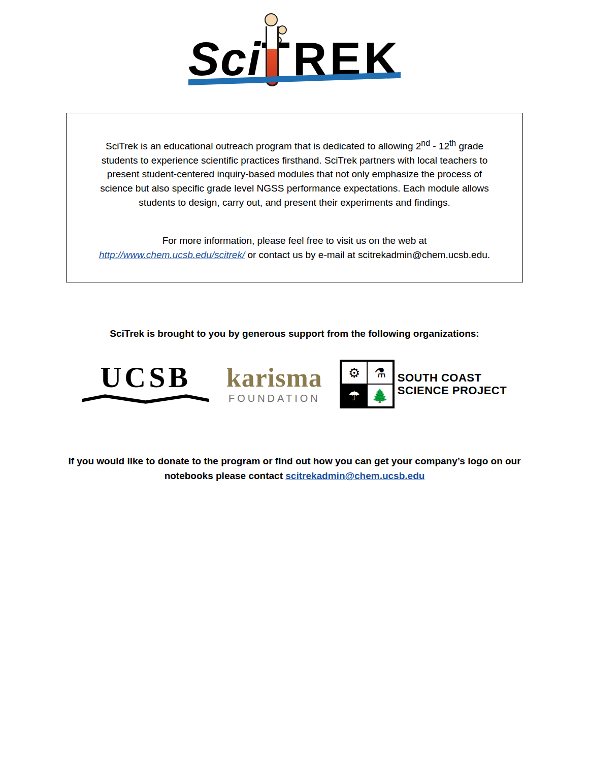Sc iTREK
SciTrek is an educational outreach program that is dedicated to allowing 2nd - 12th grade students to experience scientific practices firsthand. SciTrek partners with local teachers to present student-centered inquiry-based modules that not only emphasize the process of science but also specific grade level NGSS performance expectations. Each module allows students to design, carry out, and present their experiments and findings.
For more information, please feel free to visit us on the web at http://www.chem.ucsb.edu/scitrek/ or contact us by e-mail at scitrekadmin@chem.ucsb.edu.
SciTrek is brought to you by generous support from the following organizations:
UCSB
karisma
FOUNDATION
⚙
⚗
☂
🌲
SOUTH COAST
SCIENCE PROJECT
If you would like to donate to the program or find out how you can get your company’s logo on our notebooks please contact scitrekadmin@chem.ucsb.edu